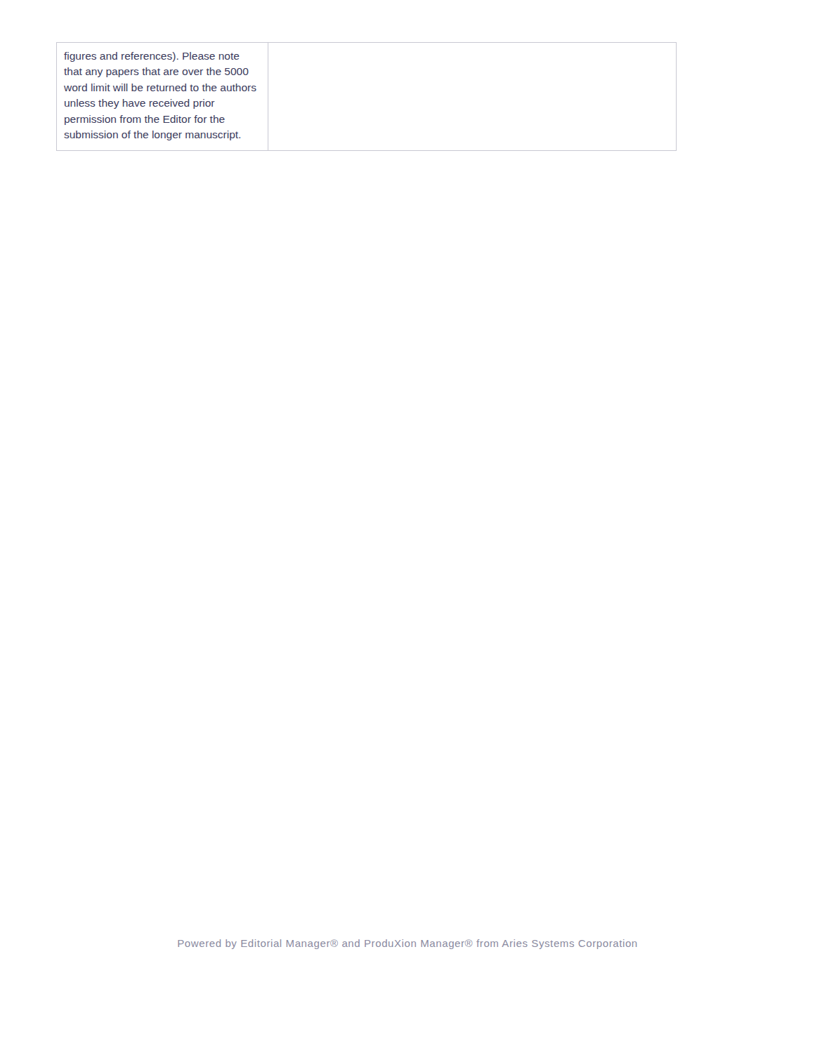| figures and references). Please note that any papers that are over the 5000 word limit will be returned to the authors unless they have received prior permission from the Editor for the submission of the longer manuscript. | |
Powered by Editorial Manager® and ProduXion Manager® from Aries Systems Corporation